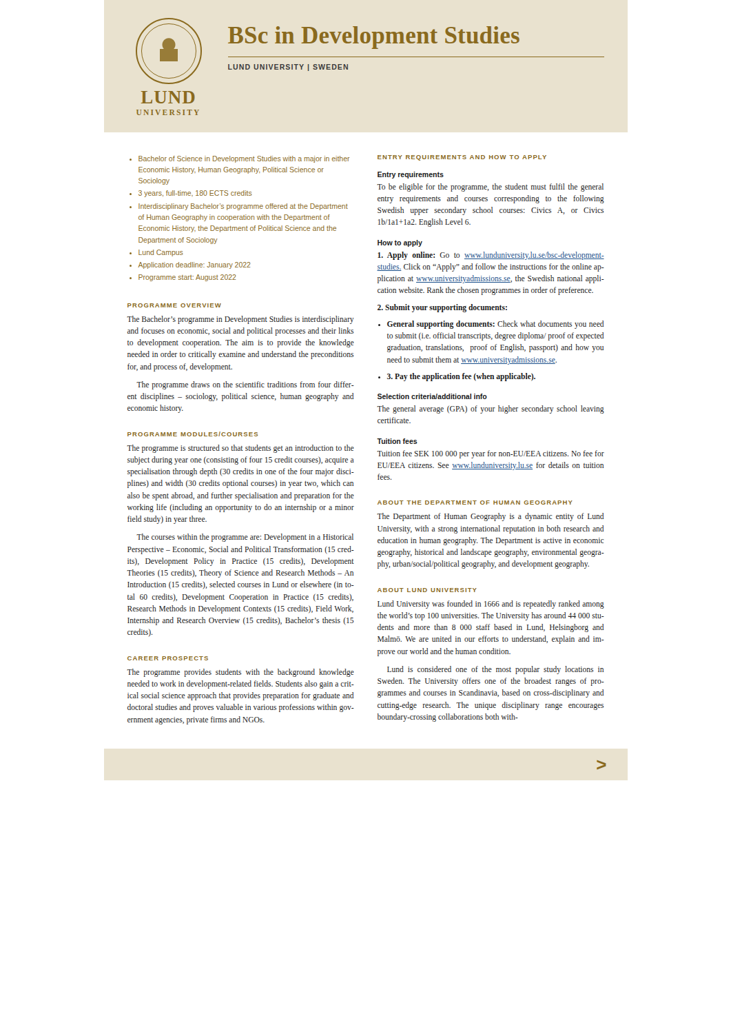LUND UNIVERSITY
BSc in Development Studies
Lund University | Sweden
Bachelor of Science in Development Studies with a major in either Economic History, Human Geography, Political Science or Sociology
3 years, full-time, 180 ECTS credits
Interdisciplinary Bachelor’s programme offered at the Department of Human Geography in cooperation with the Department of Economic History, the Department of Political Science and the Department of Sociology
Lund Campus
Application deadline: January 2022
Programme start: August 2022
Programme overview
The Bachelor’s programme in Development Studies is interdisciplinary and focuses on economic, social and political processes and their links to development cooperation. The aim is to provide the knowledge needed in order to critically examine and understand the preconditions for, and process of, development.
The programme draws on the scientific traditions from four different disciplines – sociology, political science, human geography and economic history.
Programme modules/courses
The programme is structured so that students get an introduction to the subject during year one (consisting of four 15 credit courses), acquire a specialisation through depth (30 credits in one of the four major disciplines) and width (30 credits optional courses) in year two, which can also be spent abroad, and further specialisation and preparation for the working life (including an opportunity to do an internship or a minor field study) in year three.
The courses within the programme are: Development in a Historical Perspective – Economic, Social and Political Transformation (15 credits), Development Policy in Practice (15 credits), Development Theories (15 credits), Theory of Science and Research Methods – An Introduction (15 credits), selected courses in Lund or elsewhere (in total 60 credits), Development Cooperation in Practice (15 credits), Research Methods in Development Contexts (15 credits), Field Work, Internship and Research Overview (15 credits), Bachelor’s thesis (15 credits).
Career prospects
The programme provides students with the background knowledge needed to work in development-related fields. Students also gain a critical social science approach that provides preparation for graduate and doctoral studies and proves valuable in various professions within government agencies, private firms and NGOs.
Entry requirements and how to apply
Entry requirements
To be eligible for the programme, the student must fulfil the general entry requirements and courses corresponding to the following Swedish upper secondary school courses: Civics A, or Civics 1b/1a1+1a2. English Level 6.
How to apply
1. Apply online: Go to www.lunduniversity.lu.se/bsc-development-studies. Click on “Apply” and follow the instructions for the online application at www.universityadmissions.se, the Swedish national application website. Rank the chosen programmes in order of preference.
2. Submit your supporting documents:
General supporting documents: Check what documents you need to submit (i.e. official transcripts, degree diploma/ proof of expected graduation, translations, proof of English, passport) and how you need to submit them at www.universityadmissions.se.
3. Pay the application fee (when applicable).
Selection criteria/additional info
The general average (GPA) of your higher secondary school leaving certificate.
Tuition fees
Tuition fee SEK 100 000 per year for non-EU/EEA citizens. No fee for EU/EEA citizens. See www.lunduniversity.lu.se for details on tuition fees.
About the Department of Human Geography
The Department of Human Geography is a dynamic entity of Lund University, with a strong international reputation in both research and education in human geography. The Department is active in economic geography, historical and landscape geography, environmental geography, urban/social/political geography, and development geography.
About Lund University
Lund University was founded in 1666 and is repeatedly ranked among the world’s top 100 universities. The University has around 44 000 students and more than 8 000 staff based in Lund, Helsingborg and Malmö. We are united in our efforts to understand, explain and improve our world and the human condition.
Lund is considered one of the most popular study locations in Sweden. The University offers one of the broadest ranges of programmes and courses in Scandinavia, based on cross-disciplinary and cutting-edge research. The unique disciplinary range encourages boundary-crossing collaborations both with-
>